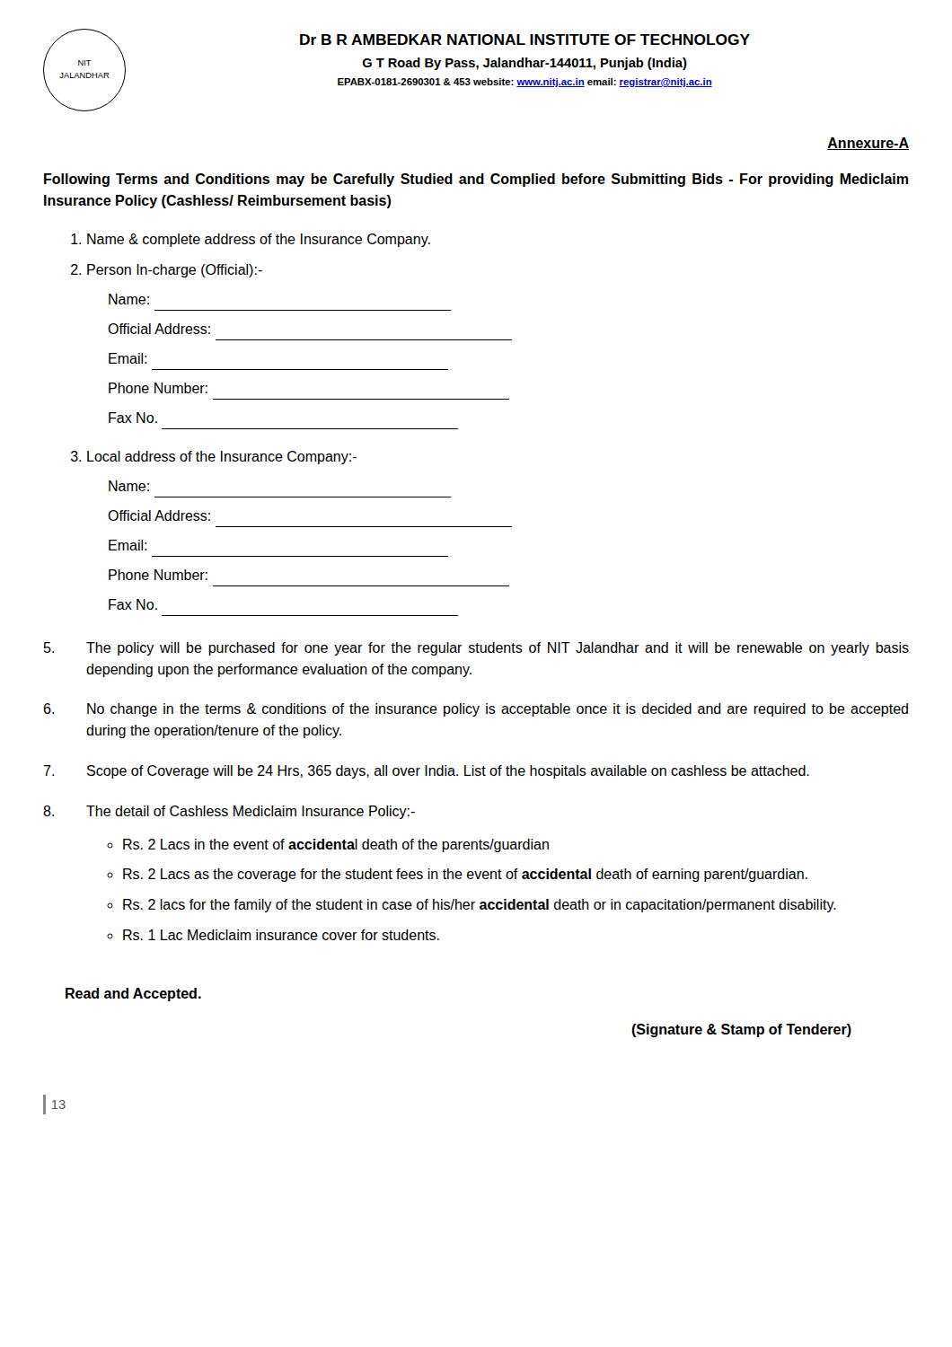NIT
JALANDHAR
Dr B R AMBEDKAR NATIONAL INSTITUTE OF TECHNOLOGY
G T Road By Pass, Jalandhar-144011, Punjab (India)
EPABX-0181-2690301 & 453 website: www.nitj.ac.in email: registrar@nitj.ac.in
Annexure-A
Following Terms and Conditions may be Carefully Studied and Complied before Submitting Bids - For providing Mediclaim Insurance Policy (Cashless/ Reimbursement basis)
Name & complete address of the Insurance Company.
Person In-charge (Official):-
Name:
Official Address:
Email:
Phone Number:
Fax No.
Local address of the Insurance Company:-
Name:
Official Address:
Email:
Phone Number:
Fax No.
5. The policy will be purchased for one year for the regular students of NIT Jalandhar and it will be renewable on yearly basis depending upon the performance evaluation of the company.
6. No change in the terms & conditions of the insurance policy is acceptable once it is decided and are required to be accepted during the operation/tenure of the policy.
7. Scope of Coverage will be 24 Hrs, 365 days, all over India. List of the hospitals available on cashless be attached.
8.
The detail of Cashless Mediclaim Insurance Policy:-
Rs. 2 Lacs in the event of accidental death of the parents/guardian
Rs. 2 Lacs as the coverage for the student fees in the event of accidental death of earning parent/guardian.
Rs. 2 lacs for the family of the student in case of his/her accidental death or in capacitation/permanent disability.
Rs. 1 Lac Mediclaim insurance cover for students.
Read and Accepted.
(Signature & Stamp of Tenderer)
13